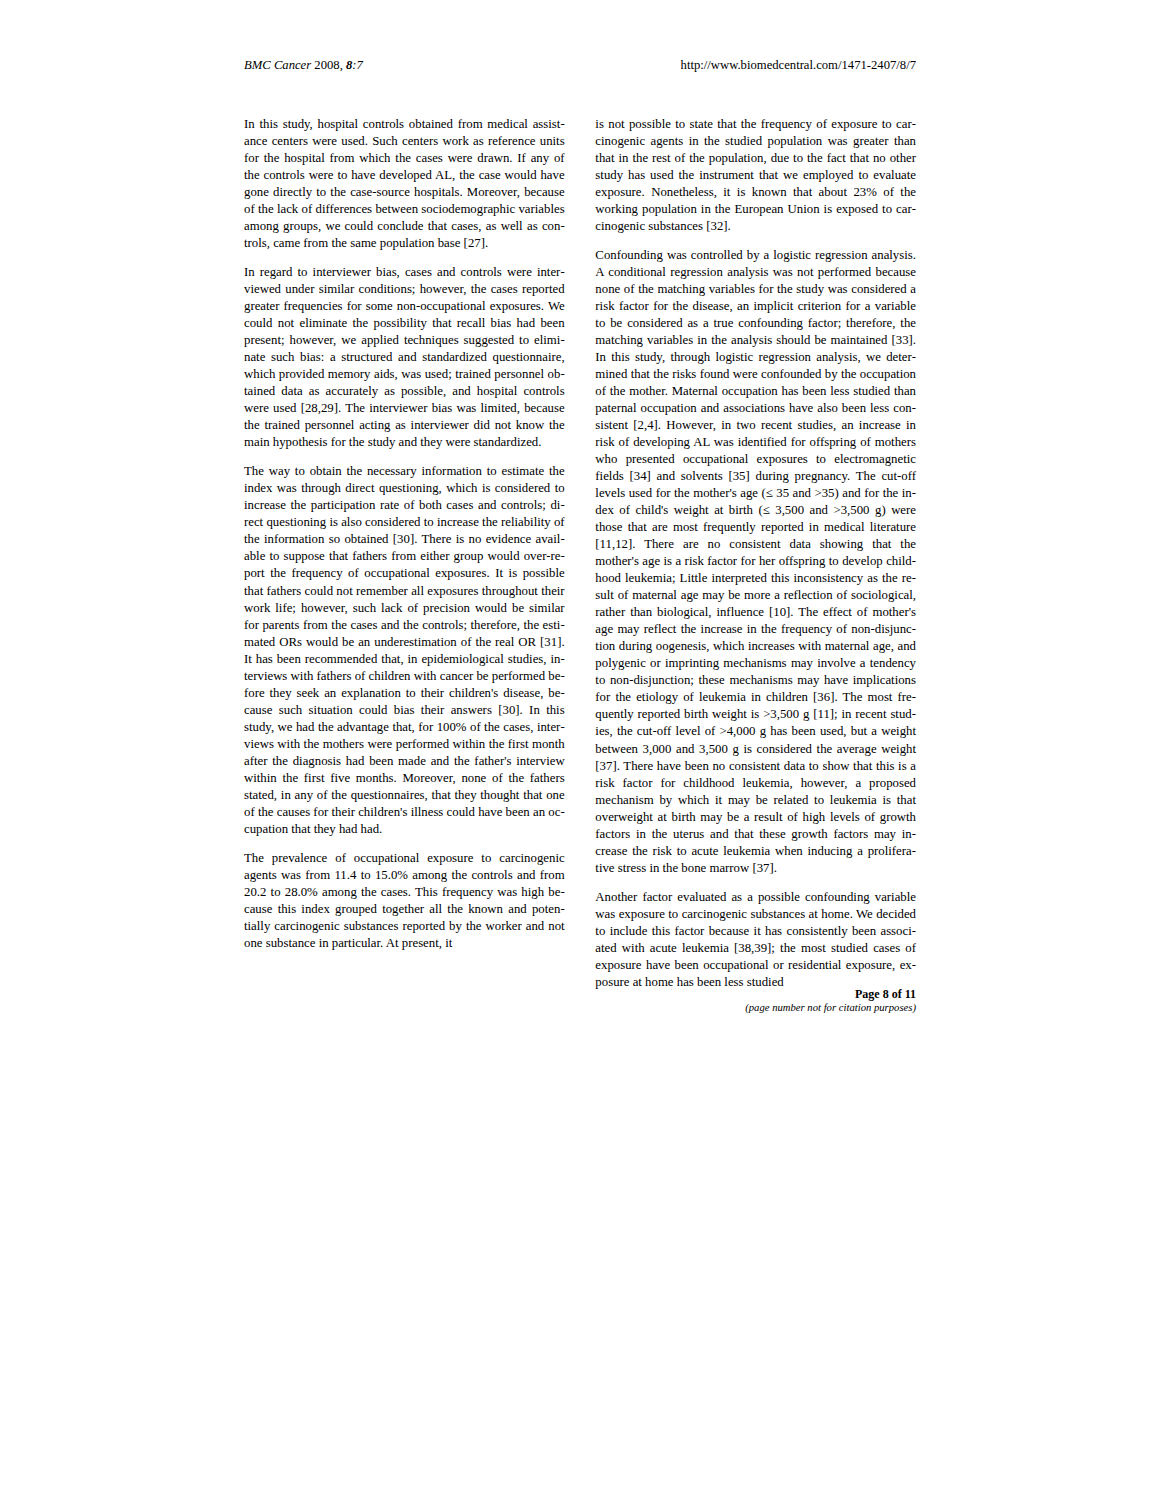BMC Cancer 2008, 8:7
http://www.biomedcentral.com/1471-2407/8/7
In this study, hospital controls obtained from medical assistance centers were used. Such centers work as reference units for the hospital from which the cases were drawn. If any of the controls were to have developed AL, the case would have gone directly to the case-source hospitals. Moreover, because of the lack of differences between sociodemographic variables among groups, we could conclude that cases, as well as controls, came from the same population base [27].
In regard to interviewer bias, cases and controls were interviewed under similar conditions; however, the cases reported greater frequencies for some non-occupational exposures. We could not eliminate the possibility that recall bias had been present; however, we applied techniques suggested to eliminate such bias: a structured and standardized questionnaire, which provided memory aids, was used; trained personnel obtained data as accurately as possible, and hospital controls were used [28,29]. The interviewer bias was limited, because the trained personnel acting as interviewer did not know the main hypothesis for the study and they were standardized.
The way to obtain the necessary information to estimate the index was through direct questioning, which is considered to increase the participation rate of both cases and controls; direct questioning is also considered to increase the reliability of the information so obtained [30]. There is no evidence available to suppose that fathers from either group would over-report the frequency of occupational exposures. It is possible that fathers could not remember all exposures throughout their work life; however, such lack of precision would be similar for parents from the cases and the controls; therefore, the estimated ORs would be an underestimation of the real OR [31]. It has been recommended that, in epidemiological studies, interviews with fathers of children with cancer be performed before they seek an explanation to their children's disease, because such situation could bias their answers [30]. In this study, we had the advantage that, for 100% of the cases, interviews with the mothers were performed within the first month after the diagnosis had been made and the father's interview within the first five months. Moreover, none of the fathers stated, in any of the questionnaires, that they thought that one of the causes for their children's illness could have been an occupation that they had had.
The prevalence of occupational exposure to carcinogenic agents was from 11.4 to 15.0% among the controls and from 20.2 to 28.0% among the cases. This frequency was high because this index grouped together all the known and potentially carcinogenic substances reported by the worker and not one substance in particular. At present, it
is not possible to state that the frequency of exposure to carcinogenic agents in the studied population was greater than that in the rest of the population, due to the fact that no other study has used the instrument that we employed to evaluate exposure. Nonetheless, it is known that about 23% of the working population in the European Union is exposed to carcinogenic substances [32].
Confounding was controlled by a logistic regression analysis. A conditional regression analysis was not performed because none of the matching variables for the study was considered a risk factor for the disease, an implicit criterion for a variable to be considered as a true confounding factor; therefore, the matching variables in the analysis should be maintained [33]. In this study, through logistic regression analysis, we determined that the risks found were confounded by the occupation of the mother. Maternal occupation has been less studied than paternal occupation and associations have also been less consistent [2,4]. However, in two recent studies, an increase in risk of developing AL was identified for offspring of mothers who presented occupational exposures to electromagnetic fields [34] and solvents [35] during pregnancy. The cut-off levels used for the mother's age (≤ 35 and >35) and for the index of child's weight at birth (≤ 3,500 and >3,500 g) were those that are most frequently reported in medical literature [11,12]. There are no consistent data showing that the mother's age is a risk factor for her offspring to develop childhood leukemia; Little interpreted this inconsistency as the result of maternal age may be more a reflection of sociological, rather than biological, influence [10]. The effect of mother's age may reflect the increase in the frequency of non-disjunction during oogenesis, which increases with maternal age, and polygenic or imprinting mechanisms may involve a tendency to non-disjunction; these mechanisms may have implications for the etiology of leukemia in children [36]. The most frequently reported birth weight is >3,500 g [11]; in recent studies, the cut-off level of >4,000 g has been used, but a weight between 3,000 and 3,500 g is considered the average weight [37]. There have been no consistent data to show that this is a risk factor for childhood leukemia, however, a proposed mechanism by which it may be related to leukemia is that overweight at birth may be a result of high levels of growth factors in the uterus and that these growth factors may increase the risk to acute leukemia when inducing a proliferative stress in the bone marrow [37].
Another factor evaluated as a possible confounding variable was exposure to carcinogenic substances at home. We decided to include this factor because it has consistently been associated with acute leukemia [38,39]; the most studied cases of exposure have been occupational or residential exposure, exposure at home has been less studied
Page 8 of 11
(page number not for citation purposes)